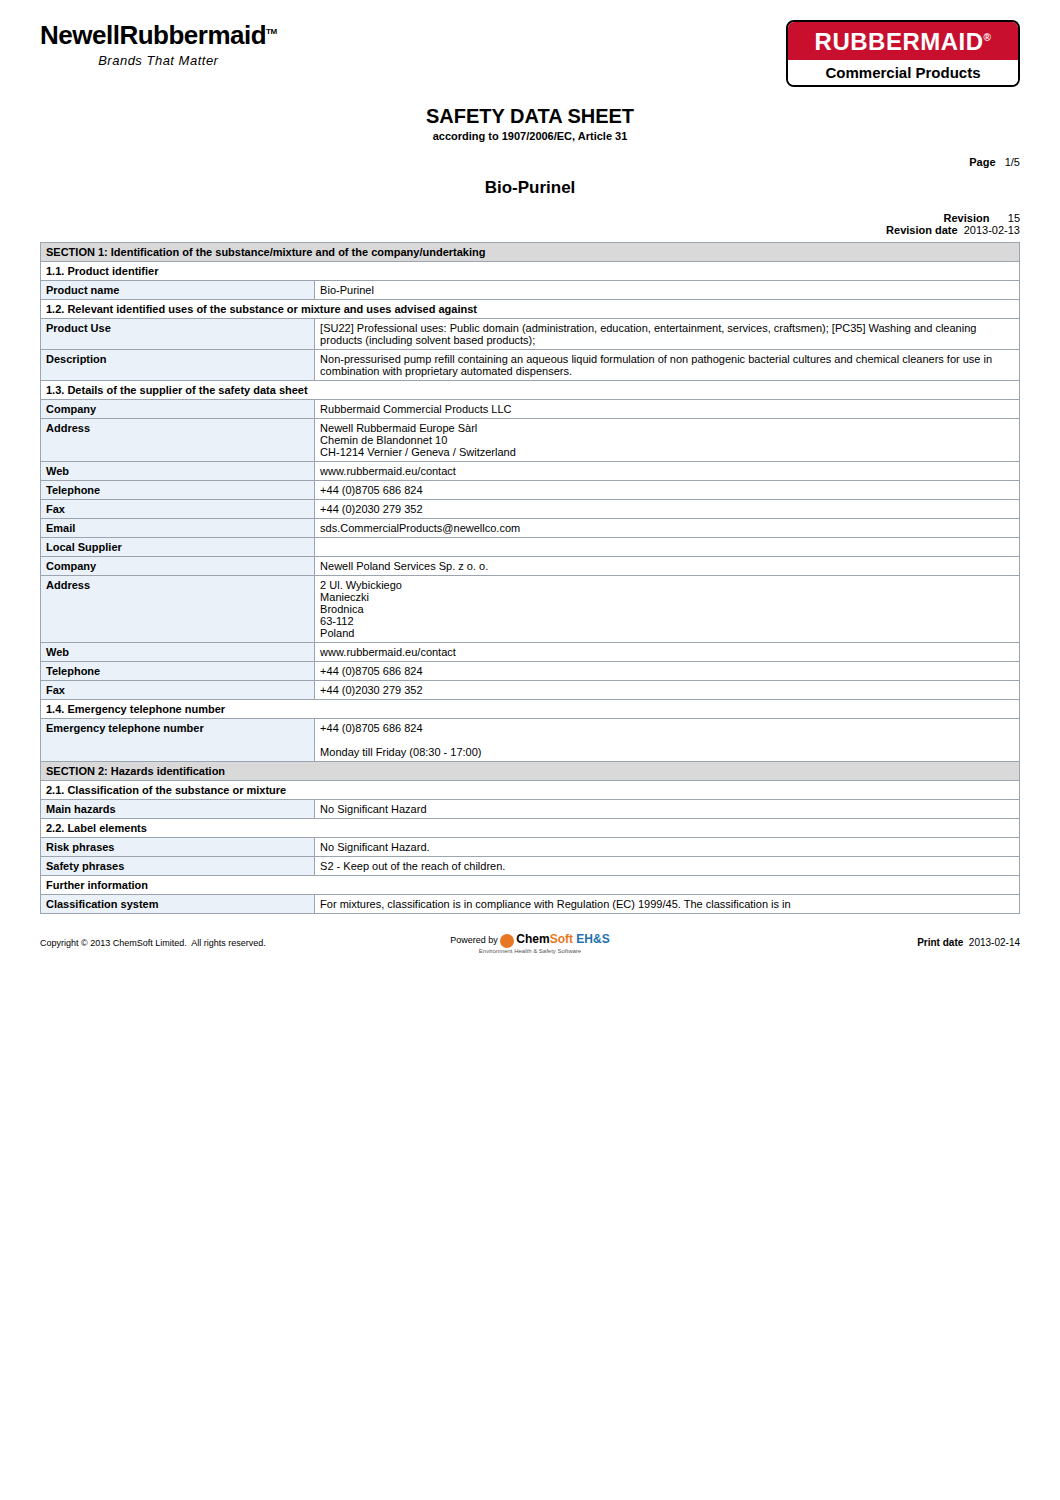Newell Rubbermaid TM
Brands That Matter
RUBBERMAID®
Commercial Products
SAFETY DATA SHEET
according to 1907/2006/EC, Article 31
Page 1/5
Bio-Purinel
Revision 15
Revision date 2013-02-13
| SECTION 1: Identification of the substance/mixture and of the company/undertaking |
| 1.1. Product identifier |
| Product name | Bio-Purinel |
| 1.2. Relevant identified uses of the substance or mixture and uses advised against |
| Product Use | [SU22] Professional uses: Public domain (administration, education, entertainment, services, craftsmen); [PC35] Washing and cleaning products (including solvent based products); |
| Description | Non-pressurised pump refill containing an aqueous liquid formulation of non pathogenic bacterial cultures and chemical cleaners for use in combination with proprietary automated dispensers. |
| 1.3. Details of the supplier of the safety data sheet |
| Company | Rubbermaid Commercial Products LLC |
| Address | Newell Rubbermaid Europe Sàrl Chemin de Blandonnet 10 CH-1214 Vernier / Geneva / Switzerland |
| Web | www.rubbermaid.eu/contact |
| Telephone | +44 (0)8705 686 824 |
| Fax | +44 (0)2030 279 352 |
| Email | sds.CommercialProducts@newellco.com |
| Local Supplier | |
| Company | Newell Poland Services Sp. z o. o. |
| Address | 2 Ul. Wybickiego Manieczki Brodnica 63-112 Poland |
| Web | www.rubbermaid.eu/contact |
| Telephone | +44 (0)8705 686 824 |
| Fax | +44 (0)2030 279 352 |
| 1.4. Emergency telephone number |
| Emergency telephone number | +44 (0)8705 686 824 Monday till Friday (08:30 - 17:00) |
| SECTION 2: Hazards identification |
| 2.1. Classification of the substance or mixture |
| Main hazards | No Significant Hazard |
| 2.2. Label elements |
| Risk phrases | No Significant Hazard. |
| Safety phrases | S2 - Keep out of the reach of children. |
| Further information |
| Classification system | For mixtures, classification is in compliance with Regulation (EC) 1999/45. The classification is in |
Copyright © 2013 ChemSoft Limited. All rights reserved.
Powered by ChemSoft EH&S
Environment Health & Safety Software
Print date 2013-02-14